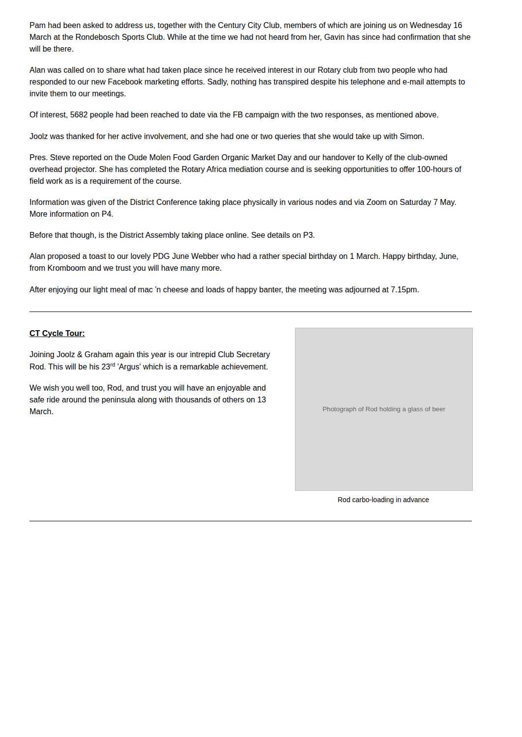Pam had been asked to address us, together with the Century City Club, members of which are joining us on Wednesday 16 March at the Rondebosch Sports Club. While at the time we had not heard from her, Gavin has since had confirmation that she will be there.
Alan was called on to share what had taken place since he received interest in our Rotary club from two people who had responded to our new Facebook marketing efforts. Sadly, nothing has transpired despite his telephone and e-mail attempts to invite them to our meetings.
Of interest, 5682 people had been reached to date via the FB campaign with the two responses, as mentioned above.
Joolz was thanked for her active involvement, and she had one or two queries that she would take up with Simon.
Pres. Steve reported on the Oude Molen Food Garden Organic Market Day and our handover to Kelly of the club-owned overhead projector. She has completed the Rotary Africa mediation course and is seeking opportunities to offer 100-hours of field work as is a requirement of the course.
Information was given of the District Conference taking place physically in various nodes and via Zoom on Saturday 7 May. More information on P4.
Before that though, is the District Assembly taking place online. See details on P3.
Alan proposed a toast to our lovely PDG June Webber who had a rather special birthday on 1 March. Happy birthday, June, from Kromboom and we trust you will have many more.
After enjoying our light meal of mac 'n cheese and loads of happy banter, the meeting was adjourned at 7.15pm.
CT Cycle Tour:
Joining Joolz & Graham again this year is our intrepid Club Secretary Rod. This will be his 23rd 'Argus' which is a remarkable achievement.
We wish you well too, Rod, and trust you will have an enjoyable and safe ride around the peninsula along with thousands of others on 13 March.
Photograph of Rod holding a glass of beer
Rod carbo-loading in advance